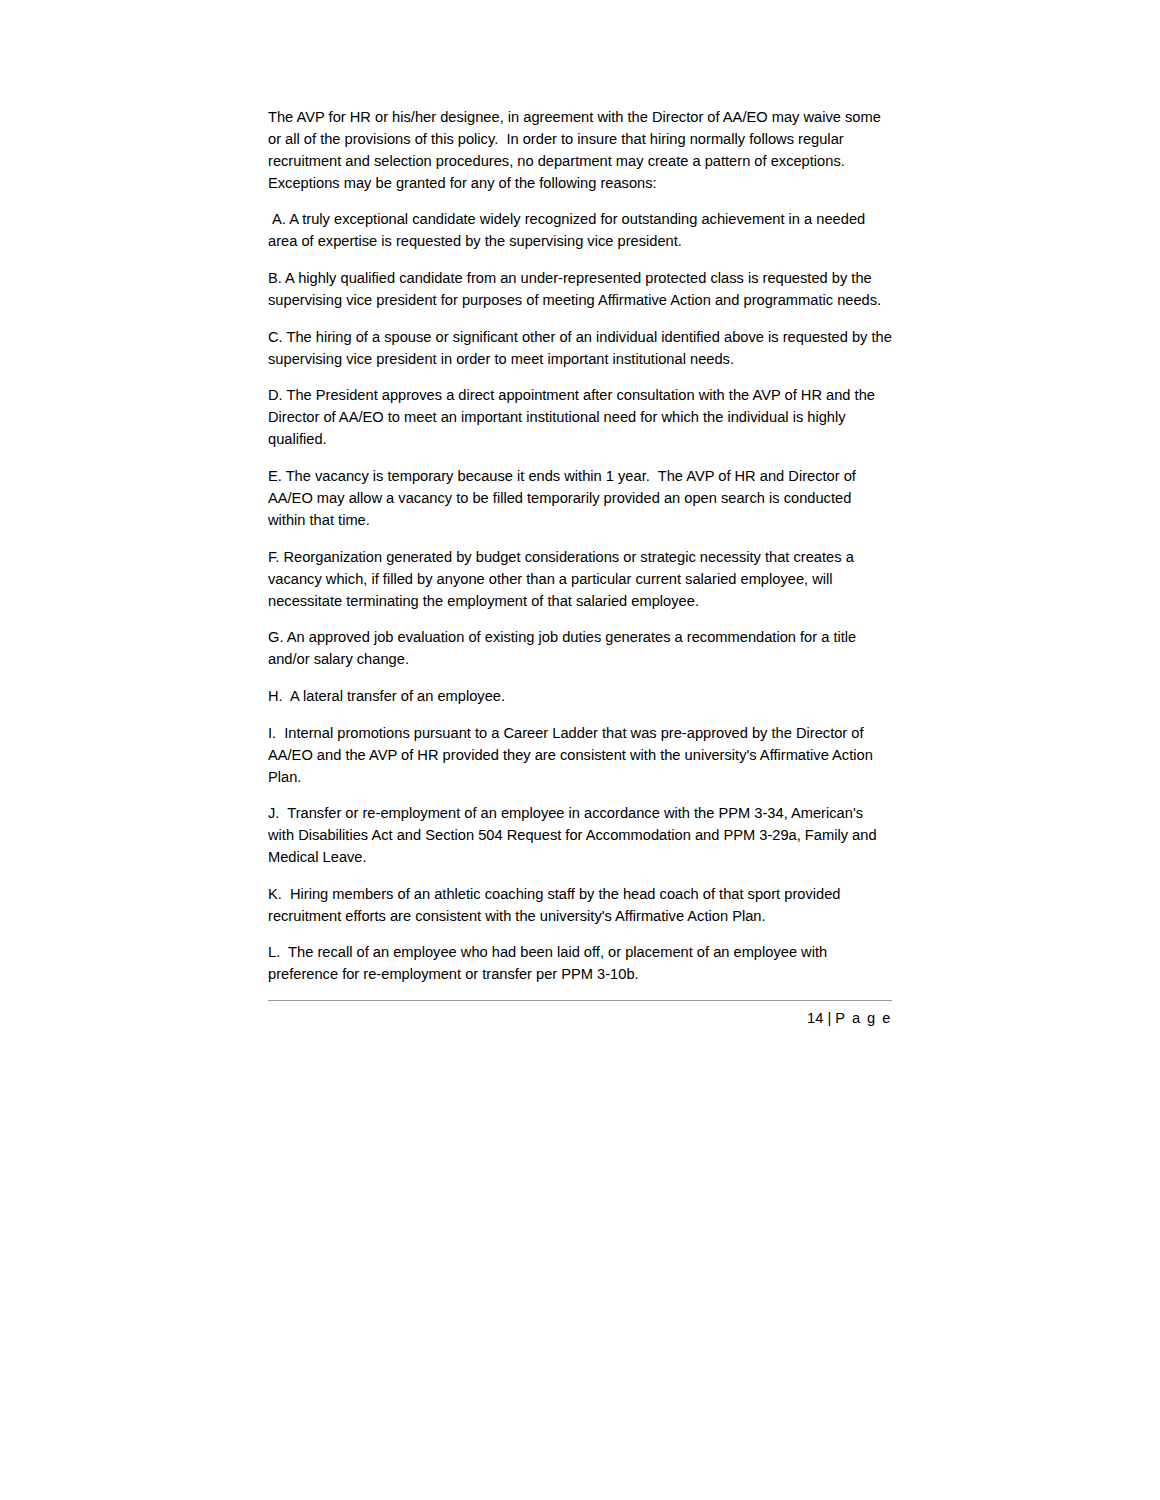The AVP for HR or his/her designee, in agreement with the Director of AA/EO may waive some or all of the provisions of this policy. In order to insure that hiring normally follows regular recruitment and selection procedures, no department may create a pattern of exceptions. Exceptions may be granted for any of the following reasons:
A. A truly exceptional candidate widely recognized for outstanding achievement in a needed area of expertise is requested by the supervising vice president.
B. A highly qualified candidate from an under-represented protected class is requested by the supervising vice president for purposes of meeting Affirmative Action and programmatic needs.
C. The hiring of a spouse or significant other of an individual identified above is requested by the supervising vice president in order to meet important institutional needs.
D. The President approves a direct appointment after consultation with the AVP of HR and the Director of AA/EO to meet an important institutional need for which the individual is highly qualified.
E. The vacancy is temporary because it ends within 1 year. The AVP of HR and Director of AA/EO may allow a vacancy to be filled temporarily provided an open search is conducted within that time.
F. Reorganization generated by budget considerations or strategic necessity that creates a vacancy which, if filled by anyone other than a particular current salaried employee, will necessitate terminating the employment of that salaried employee.
G. An approved job evaluation of existing job duties generates a recommendation for a title and/or salary change.
H. A lateral transfer of an employee.
I. Internal promotions pursuant to a Career Ladder that was pre-approved by the Director of AA/EO and the AVP of HR provided they are consistent with the university's Affirmative Action Plan.
J. Transfer or re-employment of an employee in accordance with the PPM 3-34, American's with Disabilities Act and Section 504 Request for Accommodation and PPM 3-29a, Family and Medical Leave.
K. Hiring members of an athletic coaching staff by the head coach of that sport provided recruitment efforts are consistent with the university's Affirmative Action Plan.
L. The recall of an employee who had been laid off, or placement of an employee with preference for re-employment or transfer per PPM 3-10b.
14 | P a g e